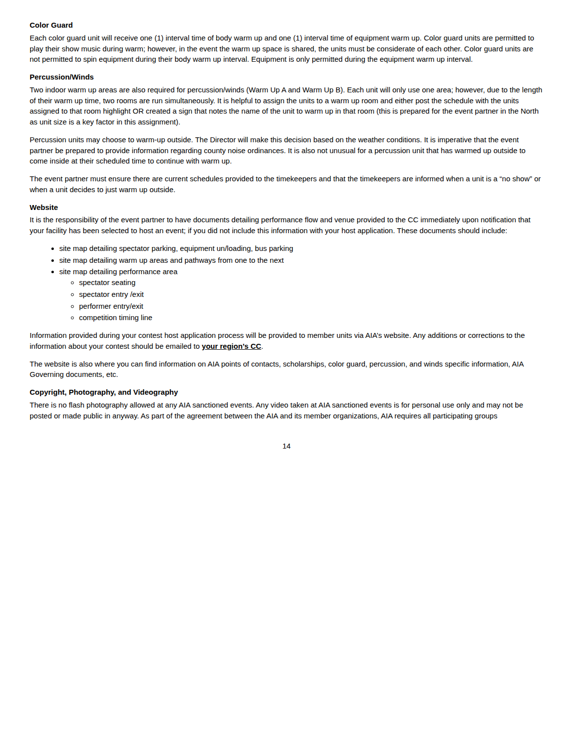Color Guard
Each color guard unit will receive one (1) interval time of body warm up and one (1) interval time of equipment warm up. Color guard units are permitted to play their show music during warm; however, in the event the warm up space is shared, the units must be considerate of each other. Color guard units are not permitted to spin equipment during their body warm up interval. Equipment is only permitted during the equipment warm up interval.
Percussion/Winds
Two indoor warm up areas are also required for percussion/winds (Warm Up A and Warm Up B). Each unit will only use one area; however, due to the length of their warm up time, two rooms are run simultaneously. It is helpful to assign the units to a warm up room and either post the schedule with the units assigned to that room highlight OR created a sign that notes the name of the unit to warm up in that room (this is prepared for the event partner in the North as unit size is a key factor in this assignment).
Percussion units may choose to warm-up outside. The Director will make this decision based on the weather conditions. It is imperative that the event partner be prepared to provide information regarding county noise ordinances. It is also not unusual for a percussion unit that has warmed up outside to come inside at their scheduled time to continue with warm up.
The event partner must ensure there are current schedules provided to the timekeepers and that the timekeepers are informed when a unit is a “no show” or when a unit decides to just warm up outside.
Website
It is the responsibility of the event partner to have documents detailing performance flow and venue provided to the CC immediately upon notification that your facility has been selected to host an event; if you did not include this information with your host application. These documents should include:
site map detailing spectator parking, equipment un/loading, bus parking
site map detailing warm up areas and pathways from one to the next
site map detailing performance area
spectator seating
spectator entry /exit
performer entry/exit
competition timing line
Information provided during your contest host application process will be provided to member units via AIA’s website. Any additions or corrections to the information about your contest should be emailed to your region’s CC.
The website is also where you can find information on AIA points of contacts, scholarships, color guard, percussion, and winds specific information, AIA Governing documents, etc.
Copyright, Photography, and Videography
There is no flash photography allowed at any AIA sanctioned events. Any video taken at AIA sanctioned events is for personal use only and may not be posted or made public in anyway. As part of the agreement between the AIA and its member organizations, AIA requires all participating groups
14